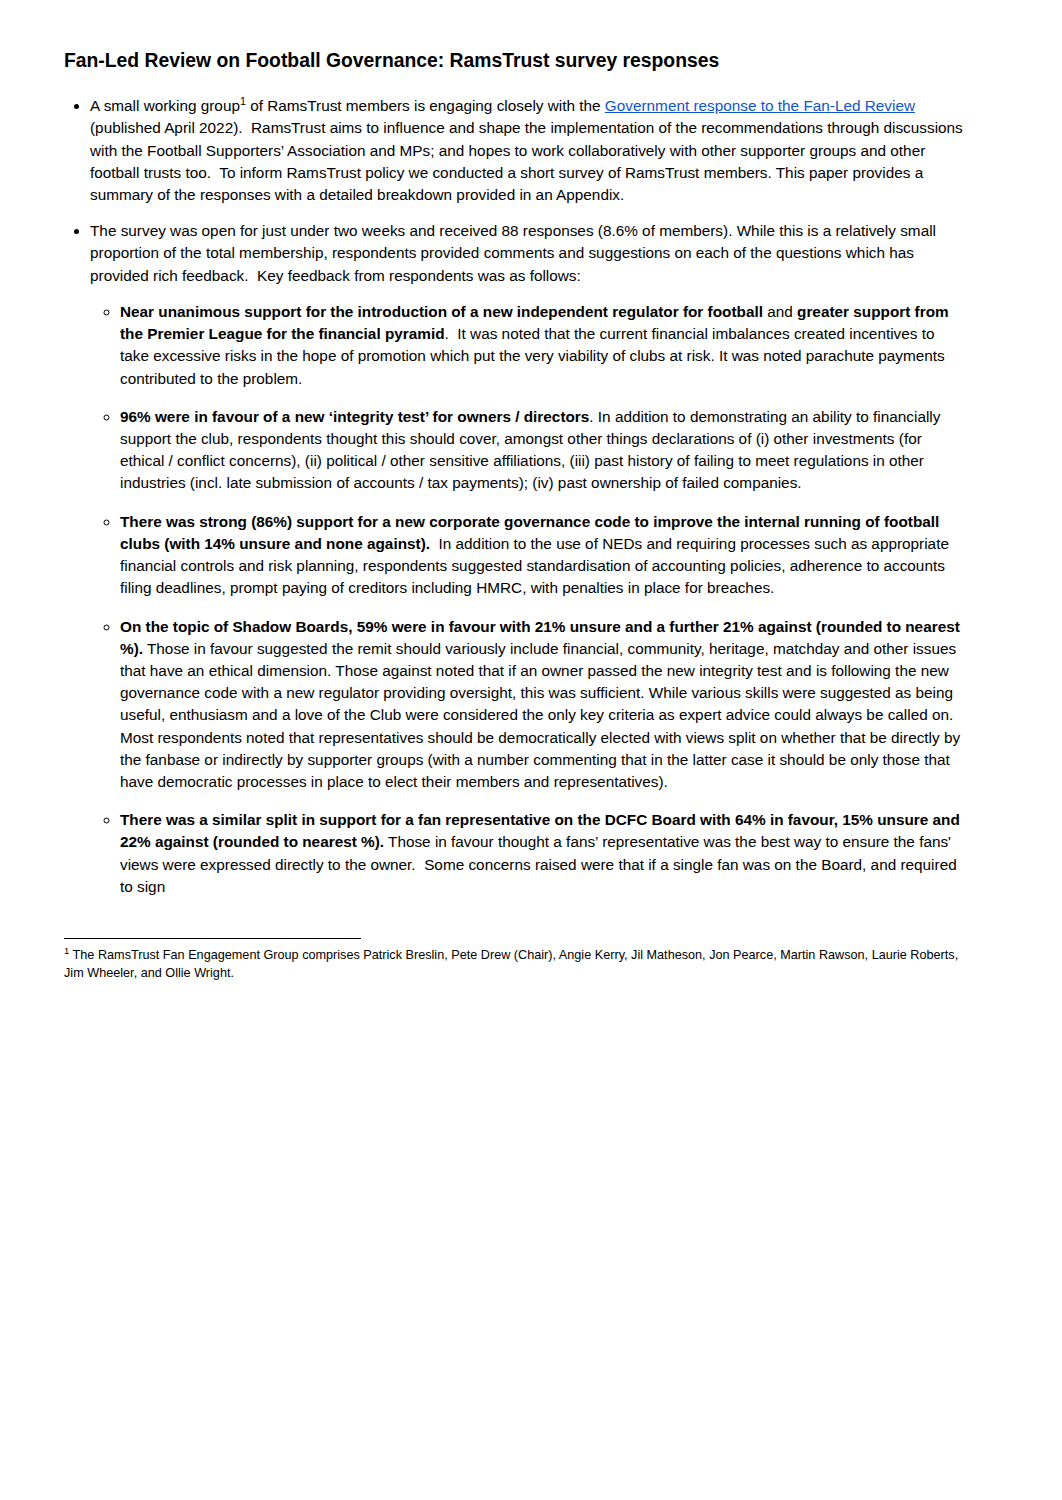Fan-Led Review on Football Governance: RamsTrust survey responses
A small working group1 of RamsTrust members is engaging closely with the Government response to the Fan-Led Review (published April 2022). RamsTrust aims to influence and shape the implementation of the recommendations through discussions with the Football Supporters’ Association and MPs; and hopes to work collaboratively with other supporter groups and other football trusts too. To inform RamsTrust policy we conducted a short survey of RamsTrust members. This paper provides a summary of the responses with a detailed breakdown provided in an Appendix.
The survey was open for just under two weeks and received 88 responses (8.6% of members). While this is a relatively small proportion of the total membership, respondents provided comments and suggestions on each of the questions which has provided rich feedback. Key feedback from respondents was as follows:
Near unanimous support for the introduction of a new independent regulator for football and greater support from the Premier League for the financial pyramid. It was noted that the current financial imbalances created incentives to take excessive risks in the hope of promotion which put the very viability of clubs at risk. It was noted parachute payments contributed to the problem.
96% were in favour of a new ‘integrity test’ for owners / directors. In addition to demonstrating an ability to financially support the club, respondents thought this should cover, amongst other things declarations of (i) other investments (for ethical / conflict concerns), (ii) political / other sensitive affiliations, (iii) past history of failing to meet regulations in other industries (incl. late submission of accounts / tax payments); (iv) past ownership of failed companies.
There was strong (86%) support for a new corporate governance code to improve the internal running of football clubs (with 14% unsure and none against). In addition to the use of NEDs and requiring processes such as appropriate financial controls and risk planning, respondents suggested standardisation of accounting policies, adherence to accounts filing deadlines, prompt paying of creditors including HMRC, with penalties in place for breaches.
On the topic of Shadow Boards, 59% were in favour with 21% unsure and a further 21% against (rounded to nearest %). Those in favour suggested the remit should variously include financial, community, heritage, matchday and other issues that have an ethical dimension. Those against noted that if an owner passed the new integrity test and is following the new governance code with a new regulator providing oversight, this was sufficient. While various skills were suggested as being useful, enthusiasm and a love of the Club were considered the only key criteria as expert advice could always be called on. Most respondents noted that representatives should be democratically elected with views split on whether that be directly by the fanbase or indirectly by supporter groups (with a number commenting that in the latter case it should be only those that have democratic processes in place to elect their members and representatives).
There was a similar split in support for a fan representative on the DCFC Board with 64% in favour, 15% unsure and 22% against (rounded to nearest %). Those in favour thought a fans’ representative was the best way to ensure the fans' views were expressed directly to the owner. Some concerns raised were that if a single fan was on the Board, and required to sign
1 The RamsTrust Fan Engagement Group comprises Patrick Breslin, Pete Drew (Chair), Angie Kerry, Jil Matheson, Jon Pearce, Martin Rawson, Laurie Roberts, Jim Wheeler, and Ollie Wright.